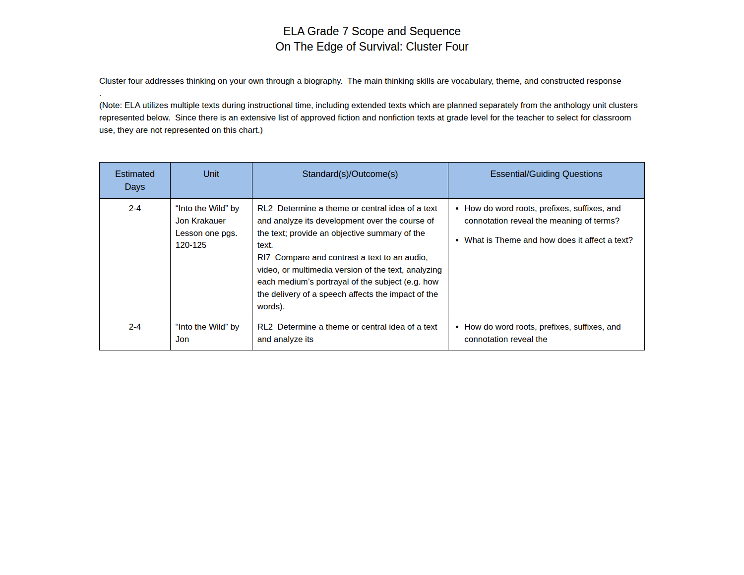ELA Grade 7 Scope and Sequence On The Edge of Survival: Cluster Four
Cluster four addresses thinking on your own through a biography. The main thinking skills are vocabulary, theme, and constructed response
.
(Note: ELA utilizes multiple texts during instructional time, including extended texts which are planned separately from the anthology unit clusters represented below. Since there is an extensive list of approved fiction and nonfiction texts at grade level for the teacher to select for classroom use, they are not represented on this chart.)
| Estimated Days | Unit | Standard(s)/Outcome(s) | Essential/Guiding Questions |
| --- | --- | --- | --- |
| 2-4 | “Into the Wild” by Jon Krakauer Lesson one pgs. 120-125 | RL2 Determine a theme or central idea of a text and analyze its development over the course of the text; provide an objective summary of the text. RI7 Compare and contrast a text to an audio, video, or multimedia version of the text, analyzing each medium’s portrayal of the subject (e.g. how the delivery of a speech affects the impact of the words). | How do word roots, prefixes, suffixes, and connotation reveal the meaning of terms? What is Theme and how does it affect a text? |
| 2-4 | “Into the Wild” by Jon | RL2 Determine a theme or central idea of a text and analyze its | How do word roots, prefixes, suffixes, and connotation reveal the |